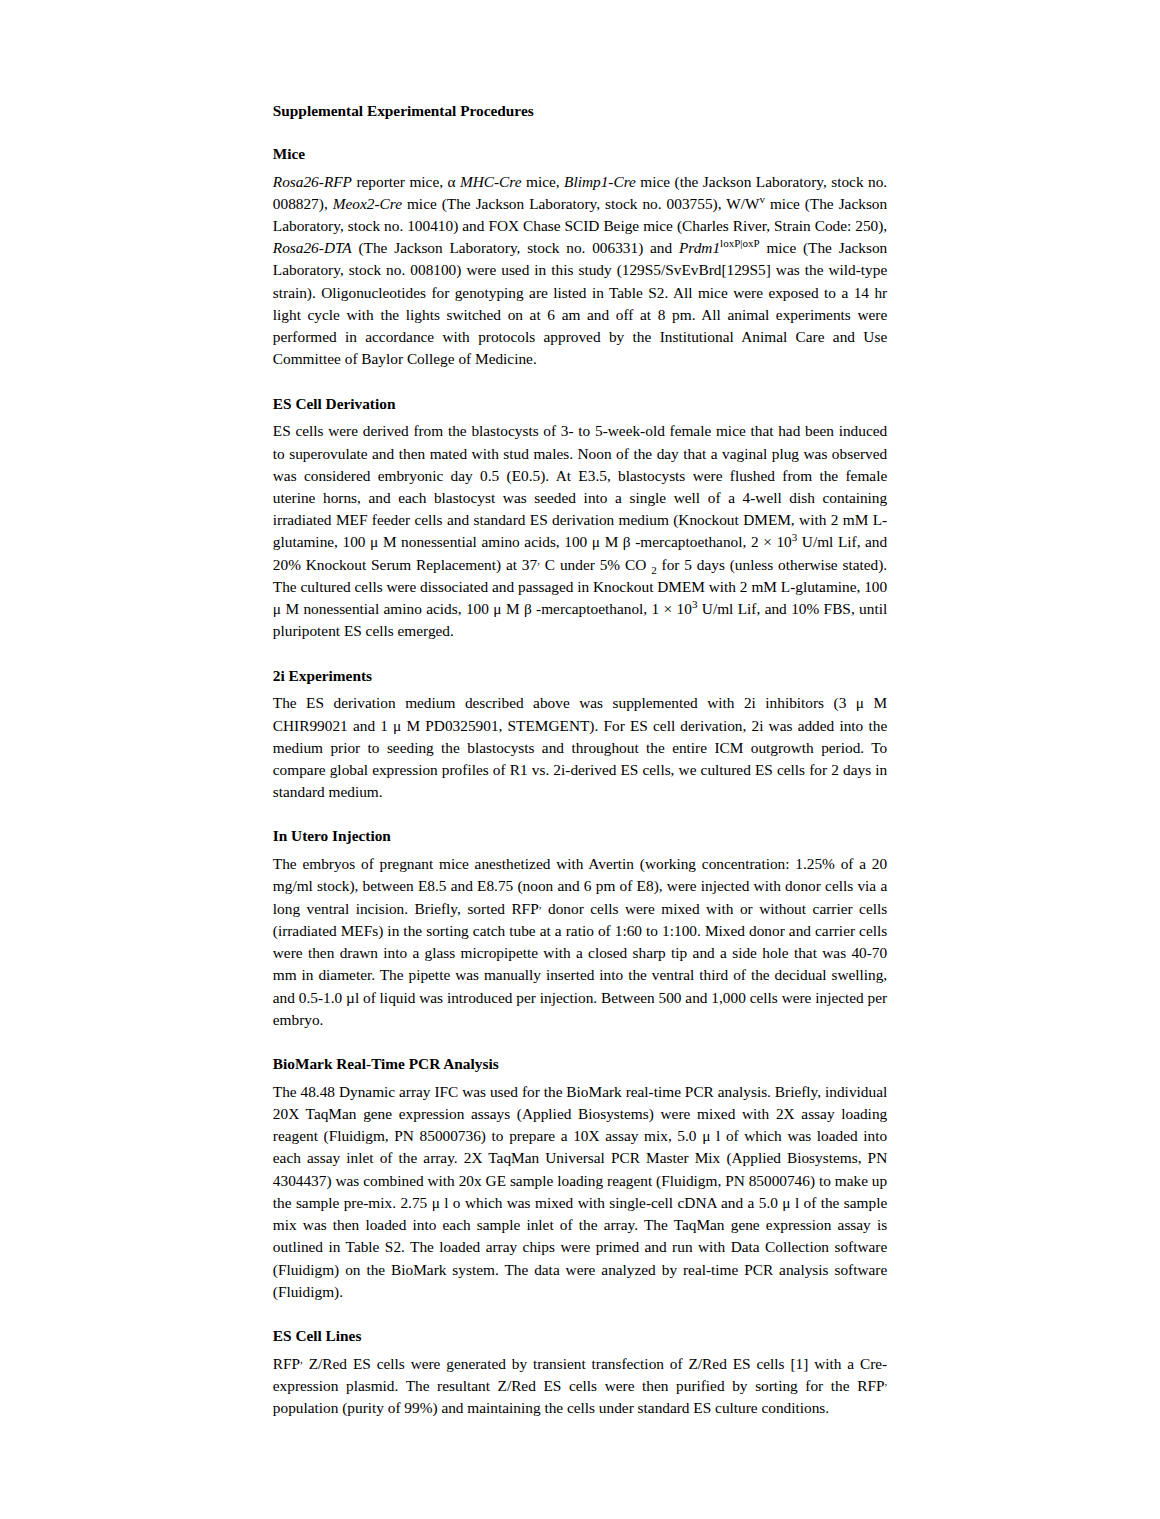Supplemental Experimental Procedures
Mice
Rosa26-RFP reporter mice, α MHC-Cre mice, Blimp1-Cre mice (the Jackson Laboratory, stock no. 008827), Meox2-Cre mice (The Jackson Laboratory, stock no. 003755), W/Wv mice (The Jackson Laboratory, stock no. 100410) and FOX Chase SCID Beige mice (Charles River, Strain Code: 250), Rosa26-DTA (The Jackson Laboratory, stock no. 006331) and Prdm1loxP|oxP mice (The Jackson Laboratory, stock no. 008100) were used in this study (129S5/SvEvBrd[129S5] was the wild-type strain). Oligonucleotides for genotyping are listed in Table S2. All mice were exposed to a 14 hr light cycle with the lights switched on at 6 am and off at 8 pm. All animal experiments were performed in accordance with protocols approved by the Institutional Animal Care and Use Committee of Baylor College of Medicine.
ES Cell Derivation
ES cells were derived from the blastocysts of 3- to 5-week-old female mice that had been induced to superovulate and then mated with stud males. Noon of the day that a vaginal plug was observed was considered embryonic day 0.5 (E0.5). At E3.5, blastocysts were flushed from the female uterine horns, and each blastocyst was seeded into a single well of a 4-well dish containing irradiated MEF feeder cells and standard ES derivation medium (Knockout DMEM, with 2 mM L-glutamine, 100 μ M nonessential amino acids, 100 μ M β -mercaptoethanol, 2 × 103 U/ml Lif, and 20% Knockout Serum Replacement) at 37, C under 5% CO 2 for 5 days (unless otherwise stated). The cultured cells were dissociated and passaged in Knockout DMEM with 2 mM L-glutamine, 100 μ M nonessential amino acids, 100 μ M β -mercaptoethanol, 1 × 103 U/ml Lif, and 10% FBS, until pluripotent ES cells emerged.
2i Experiments
The ES derivation medium described above was supplemented with 2i inhibitors (3 μ M CHIR99021 and 1 μ M PD0325901, STEMGENT). For ES cell derivation, 2i was added into the medium prior to seeding the blastocysts and throughout the entire ICM outgrowth period. To compare global expression profiles of R1 vs. 2i-derived ES cells, we cultured ES cells for 2 days in standard medium.
In Utero Injection
The embryos of pregnant mice anesthetized with Avertin (working concentration: 1.25% of a 20 mg/ml stock), between E8.5 and E8.75 (noon and 6 pm of E8), were injected with donor cells via a long ventral incision. Briefly, sorted RFP, donor cells were mixed with or without carrier cells (irradiated MEFs) in the sorting catch tube at a ratio of 1:60 to 1:100. Mixed donor and carrier cells were then drawn into a glass micropipette with a closed sharp tip and a side hole that was 40-70 mm in diameter. The pipette was manually inserted into the ventral third of the decidual swelling, and 0.5-1.0 µl of liquid was introduced per injection. Between 500 and 1,000 cells were injected per embryo.
BioMark Real-Time PCR Analysis
The 48.48 Dynamic array IFC was used for the BioMark real-time PCR analysis. Briefly, individual 20X TaqMan gene expression assays (Applied Biosystems) were mixed with 2X assay loading reagent (Fluidigm, PN 85000736) to prepare a 10X assay mix, 5.0 μ l of which was loaded into each assay inlet of the array. 2X TaqMan Universal PCR Master Mix (Applied Biosystems, PN 4304437) was combined with 20x GE sample loading reagent (Fluidigm, PN 85000746) to make up the sample pre-mix. 2.75 μ l o which was mixed with single-cell cDNA and a 5.0 μ l of the sample mix was then loaded into each sample inlet of the array. The TaqMan gene expression assay is outlined in Table S2. The loaded array chips were primed and run with Data Collection software (Fluidigm) on the BioMark system. The data were analyzed by real-time PCR analysis software (Fluidigm).
ES Cell Lines
RFP, Z/Red ES cells were generated by transient transfection of Z/Red ES cells [1] with a Cre-expression plasmid. The resultant Z/Red ES cells were then purified by sorting for the RFP, population (purity of 99%) and maintaining the cells under standard ES culture conditions.